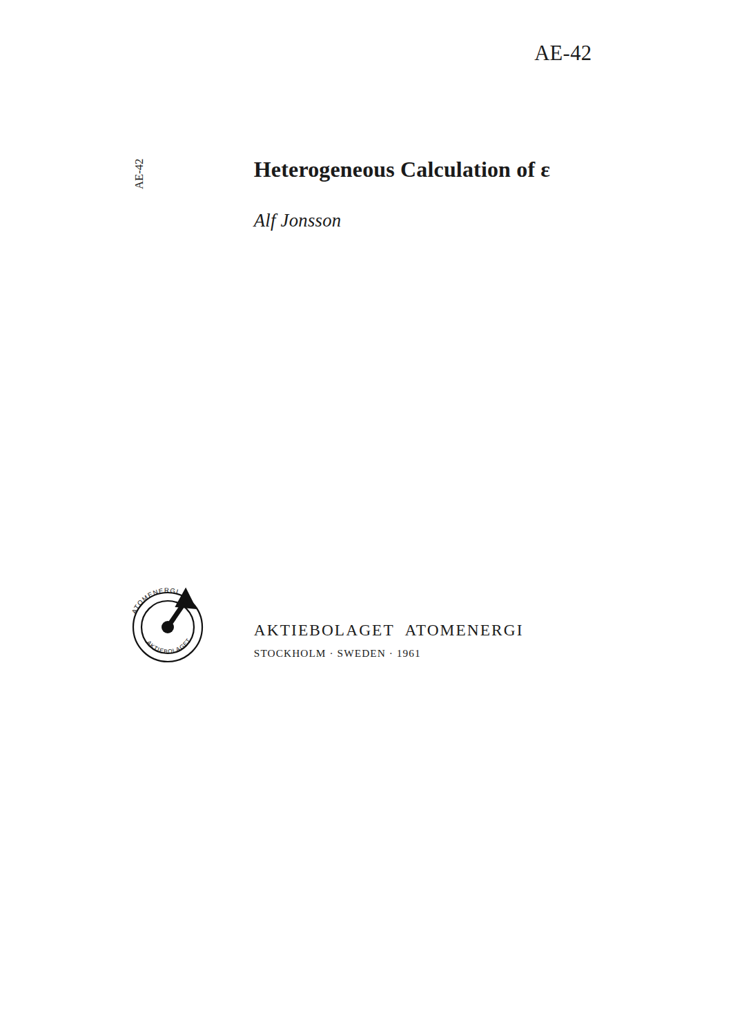AE-42
AE-42
Heterogeneous Calculation of ε
Alf Jonsson
ATOMENERGI AKTIEBOLAGET
AKTIEBOLAGET ATOMENERGI
STOCKHOLM · SWEDEN · 1961